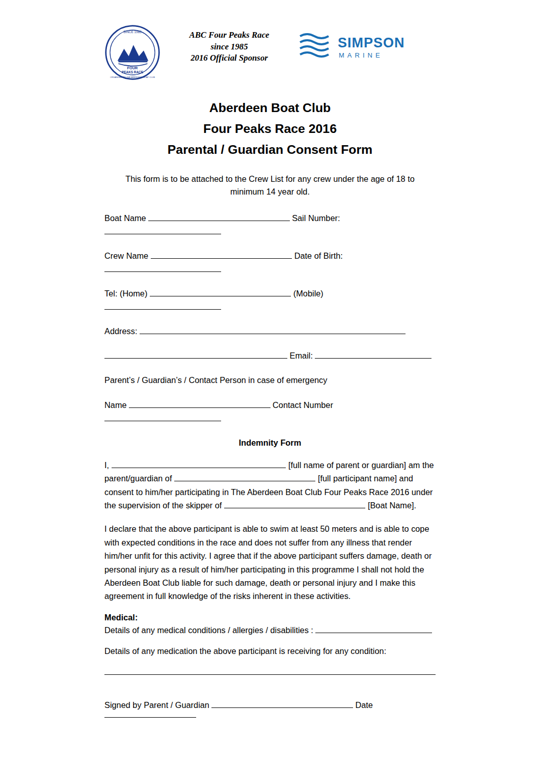SINCE 1985 FOUR PEAKS RACE ORGANISED BY THE ABERDEEN BOAT CLUB
ABC Four Peaks Race
since 1985
2016 Official Sponsor
SIMPSON MARINE
Aberdeen Boat Club
Four Peaks Race 2016
Parental / Guardian Consent Form
This form is to be attached to the Crew List for any crew under the age of 18 to minimum 14 year old.
Boat Name Sail Number:
Crew Name Date of Birth:
Tel: (Home) (Mobile)
Address:
Email:
Parent’s / Guardian’s / Contact Person in case of emergency
Name Contact Number
Indemnity Form
I, [full name of parent or guardian] am the parent/guardian of [full participant name] and consent to him/her participating in The Aberdeen Boat Club Four Peaks Race 2016 under the supervision of the skipper of [Boat Name].
I declare that the above participant is able to swim at least 50 meters and is able to cope with expected conditions in the race and does not suffer from any illness that render him/her unfit for this activity. I agree that if the above participant suffers damage, death or personal injury as a result of him/her participating in this programme I shall not hold the Aberdeen Boat Club liable for such damage, death or personal injury and I make this agreement in full knowledge of the risks inherent in these activities.
Medical:
Details of any medical conditions / allergies / disabilities :
Details of any medication the above participant is receiving for any condition:
Signed by Parent / Guardian Date